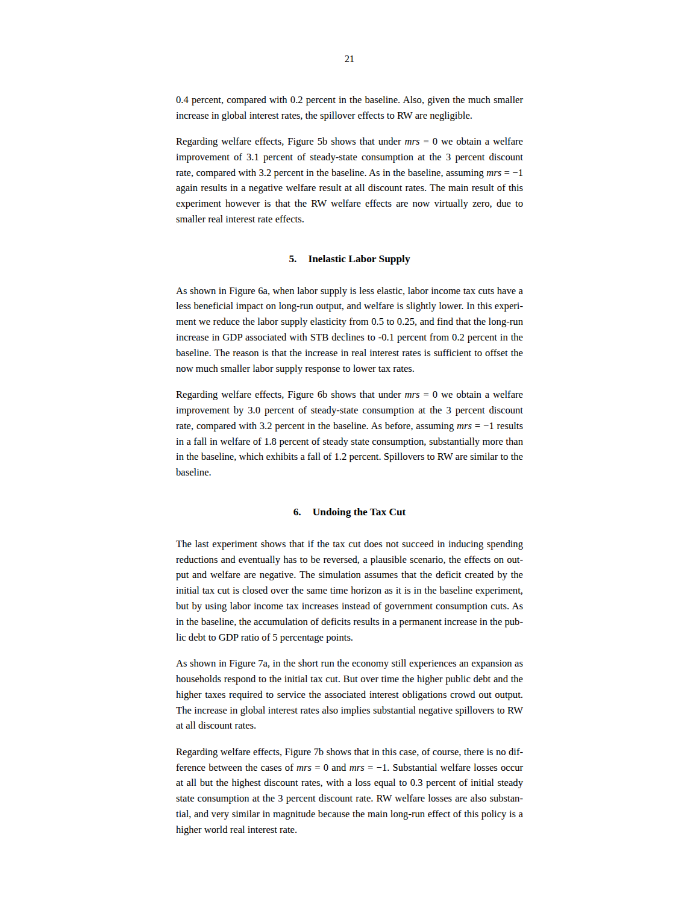21
0.4 percent, compared with 0.2 percent in the baseline. Also, given the much smaller increase in global interest rates, the spillover effects to RW are negligible.
Regarding welfare effects, Figure 5b shows that under mrs = 0 we obtain a welfare improvement of 3.1 percent of steady-state consumption at the 3 percent discount rate, compared with 3.2 percent in the baseline. As in the baseline, assuming mrs = −1 again results in a negative welfare result at all discount rates. The main result of this experiment however is that the RW welfare effects are now virtually zero, due to smaller real interest rate effects.
5. Inelastic Labor Supply
As shown in Figure 6a, when labor supply is less elastic, labor income tax cuts have a less beneficial impact on long-run output, and welfare is slightly lower. In this experiment we reduce the labor supply elasticity from 0.5 to 0.25, and find that the long-run increase in GDP associated with STB declines to -0.1 percent from 0.2 percent in the baseline. The reason is that the increase in real interest rates is sufficient to offset the now much smaller labor supply response to lower tax rates.
Regarding welfare effects, Figure 6b shows that under mrs = 0 we obtain a welfare improvement by 3.0 percent of steady-state consumption at the 3 percent discount rate, compared with 3.2 percent in the baseline. As before, assuming mrs = −1 results in a fall in welfare of 1.8 percent of steady state consumption, substantially more than in the baseline, which exhibits a fall of 1.2 percent. Spillovers to RW are similar to the baseline.
6. Undoing the Tax Cut
The last experiment shows that if the tax cut does not succeed in inducing spending reductions and eventually has to be reversed, a plausible scenario, the effects on output and welfare are negative. The simulation assumes that the deficit created by the initial tax cut is closed over the same time horizon as it is in the baseline experiment, but by using labor income tax increases instead of government consumption cuts. As in the baseline, the accumulation of deficits results in a permanent increase in the public debt to GDP ratio of 5 percentage points.
As shown in Figure 7a, in the short run the economy still experiences an expansion as households respond to the initial tax cut. But over time the higher public debt and the higher taxes required to service the associated interest obligations crowd out output. The increase in global interest rates also implies substantial negative spillovers to RW at all discount rates.
Regarding welfare effects, Figure 7b shows that in this case, of course, there is no difference between the cases of mrs = 0 and mrs = −1. Substantial welfare losses occur at all but the highest discount rates, with a loss equal to 0.3 percent of initial steady state consumption at the 3 percent discount rate. RW welfare losses are also substantial, and very similar in magnitude because the main long-run effect of this policy is a higher world real interest rate.